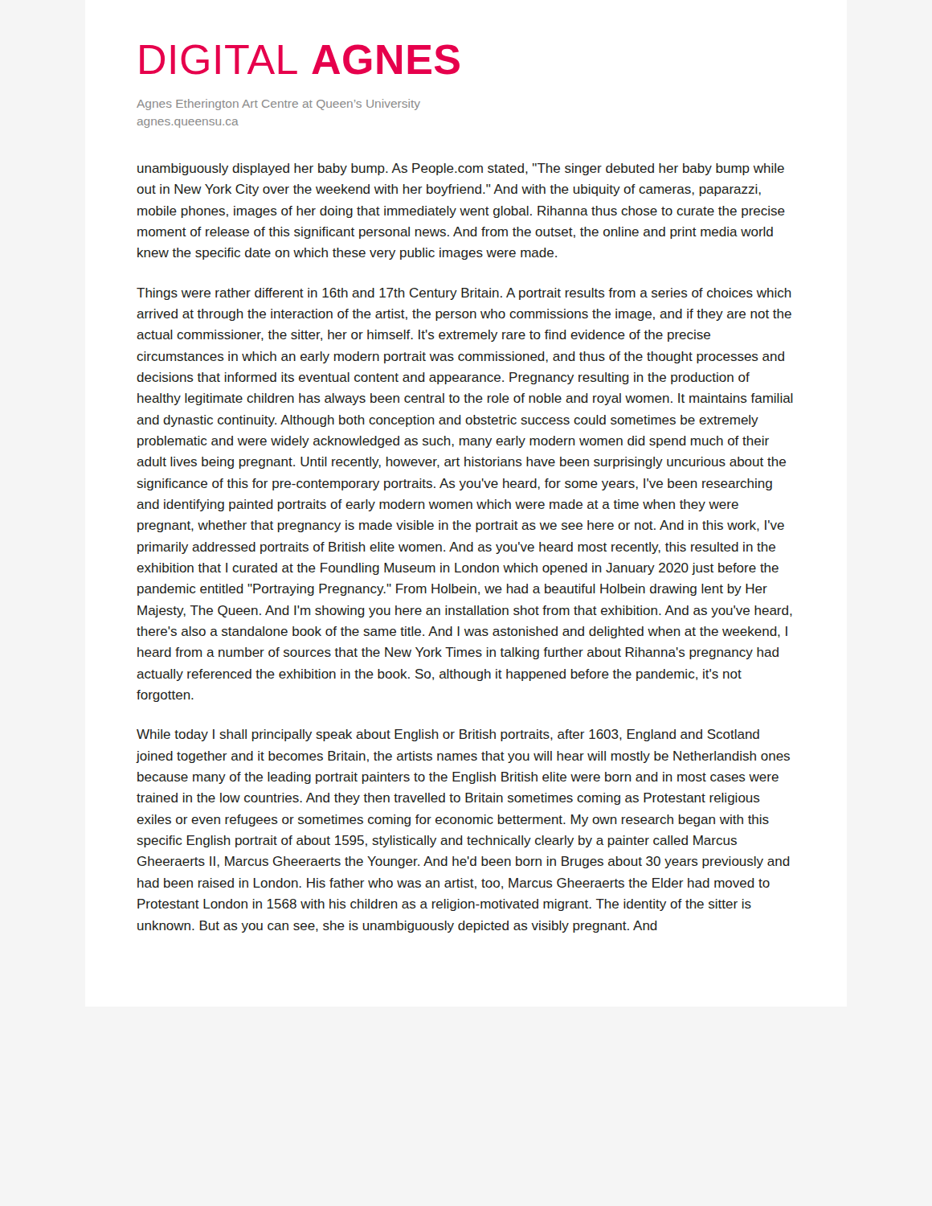DIGITAL AGNES
Agnes Etherington Art Centre at Queen’s University
agnes.queensu.ca
unambiguously displayed her baby bump. As People.com stated, "The singer debuted her baby bump while out in New York City over the weekend with her boyfriend." And with the ubiquity of cameras, paparazzi, mobile phones, images of her doing that immediately went global. Rihanna thus chose to curate the precise moment of release of this significant personal news. And from the outset, the online and print media world knew the specific date on which these very public images were made.
Things were rather different in 16th and 17th Century Britain. A portrait results from a series of choices which arrived at through the interaction of the artist, the person who commissions the image, and if they are not the actual commissioner, the sitter, her or himself. It's extremely rare to find evidence of the precise circumstances in which an early modern portrait was commissioned, and thus of the thought processes and decisions that informed its eventual content and appearance. Pregnancy resulting in the production of healthy legitimate children has always been central to the role of noble and royal women. It maintains familial and dynastic continuity. Although both conception and obstetric success could sometimes be extremely problematic and were widely acknowledged as such, many early modern women did spend much of their adult lives being pregnant. Until recently, however, art historians have been surprisingly uncurious about the significance of this for pre-contemporary portraits. As you've heard, for some years, I've been researching and identifying painted portraits of early modern women which were made at a time when they were pregnant, whether that pregnancy is made visible in the portrait as we see here or not. And in this work, I've primarily addressed portraits of British elite women. And as you've heard most recently, this resulted in the exhibition that I curated at the Foundling Museum in London which opened in January 2020 just before the pandemic entitled "Portraying Pregnancy." From Holbein, we had a beautiful Holbein drawing lent by Her Majesty, The Queen. And I'm showing you here an installation shot from that exhibition. And as you've heard, there's also a standalone book of the same title. And I was astonished and delighted when at the weekend, I heard from a number of sources that the New York Times in talking further about Rihanna's pregnancy had actually referenced the exhibition in the book. So, although it happened before the pandemic, it's not forgotten.
While today I shall principally speak about English or British portraits, after 1603, England and Scotland joined together and it becomes Britain, the artists names that you will hear will mostly be Netherlandish ones because many of the leading portrait painters to the English British elite were born and in most cases were trained in the low countries. And they then travelled to Britain sometimes coming as Protestant religious exiles or even refugees or sometimes coming for economic betterment. My own research began with this specific English portrait of about 1595, stylistically and technically clearly by a painter called Marcus Gheeraerts II, Marcus Gheeraerts the Younger. And he'd been born in Bruges about 30 years previously and had been raised in London. His father who was an artist, too, Marcus Gheeraerts the Elder had moved to Protestant London in 1568 with his children as a religion-motivated migrant. The identity of the sitter is unknown. But as you can see, she is unambiguously depicted as visibly pregnant. And